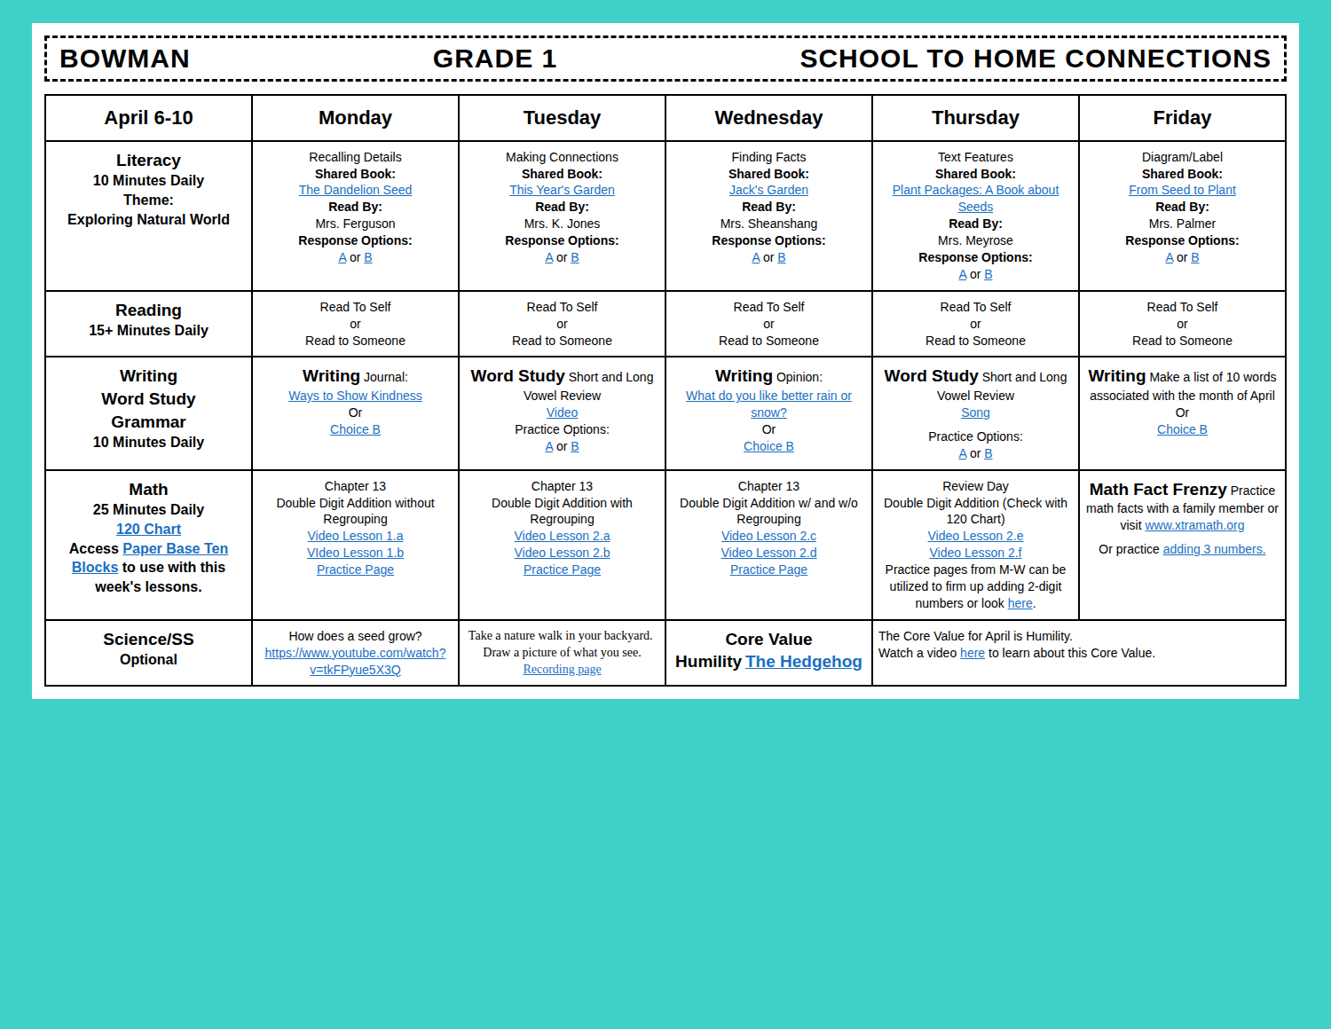Bowman Grade 1 School to Home Connections
| April 6-10 | Monday | Tuesday | Wednesday | Thursday | Friday |
| --- | --- | --- | --- | --- | --- |
| Literacy 10 Minutes Daily Theme: Exploring Natural World | Recalling Details Shared Book: The Dandelion Seed Read By: Mrs. Ferguson Response Options: A or B | Making Connections Shared Book: This Year's Garden Read By: Mrs. K. Jones Response Options: A or B | Finding Facts Shared Book: Jack's Garden Read By: Mrs. Sheanshang Response Options: A or B | Text Features Shared Book: Plant Packages: A Book about Seeds Read By: Mrs. Meyrose Response Options: A or B | Diagram/Label Shared Book: From Seed to Plant Read By: Mrs. Palmer Response Options: A or B |
| Reading 15+ Minutes Daily | Read To Self or Read to Someone | Read To Self or Read to Someone | Read To Self or Read to Someone | Read To Self or Read to Someone | Read To Self or Read to Someone |
| Writing Word Study Grammar 10 Minutes Daily | Writing Journal: Ways to Show Kindness Or Choice B | Word Study Short and Long Vowel Review Video Practice Options: A or B | Writing Opinion: What do you like better rain or snow? Or Choice B | Word Study Short and Long Vowel Review Song Practice Options: A or B | Writing Make a list of 10 words associated with the month of April Or Choice B |
| Math 25 Minutes Daily 120 Chart Access Paper Base Ten Blocks to use with this week's lessons. | Chapter 13 Double Digit Addition without Regrouping Video Lesson 1.a VIdeo Lesson 1.b Practice Page | Chapter 13 Double Digit Addition with Regrouping Video Lesson 2.a Video Lesson 2.b Practice Page | Chapter 13 Double Digit Addition w/ and w/o Regrouping Video Lesson 2.c Video Lesson 2.d Practice Page | Review Day Double Digit Addition (Check with 120 Chart) Video Lesson 2.e Video Lesson 2.f Practice pages from M-W can be utilized to firm up adding 2-digit numbers or look here . | Math Fact Frenzy Practice math facts with a family member or visit www.xtramath.org Or practice adding 3 numbers. |
| Science/SS Optional | How does a seed grow? https://www.youtube.com/watch?v=tkFPyue5X3Q | Take a nature walk in your backyard. Draw a picture of what you see. Recording page | Core Value Humility The Hedgehog | The Core Value for April is Humility. Watch a video here to learn about this Core Value. |